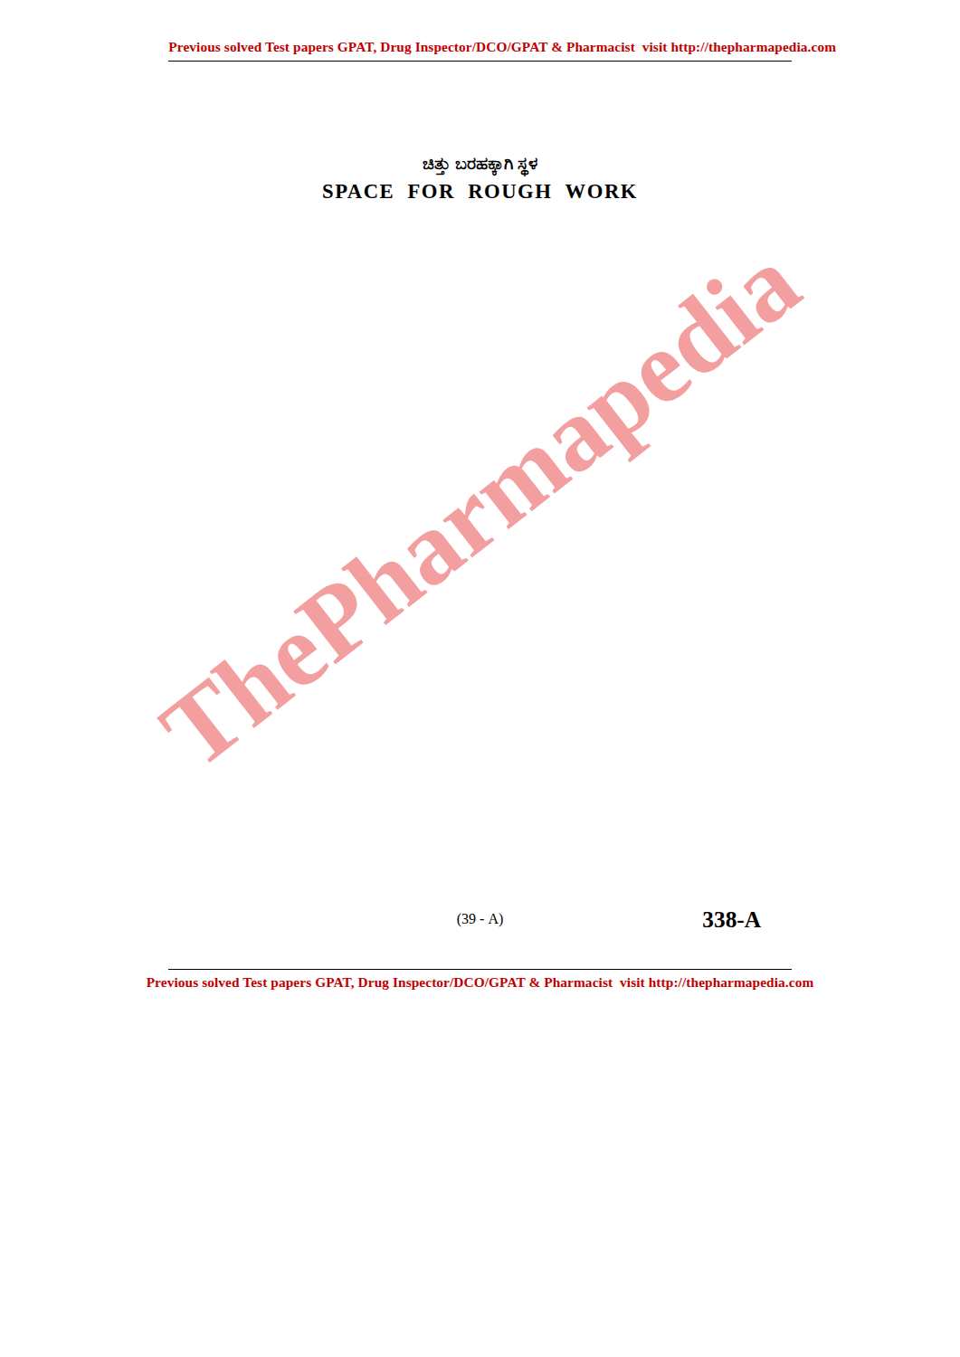Previous solved Test papers GPAT, Drug Inspector/DCO/GPAT & Pharmacist visit http://thepharmapedia.com
ThePharmapedia
ಚಿತ್ತು ಬರಹಕ್ಕಾಗಿ ಸ್ಥಳ
SPACE FOR ROUGH WORK
(39 - A)
338-A
Previous solved Test papers GPAT, Drug Inspector/DCO/GPAT & Pharmacist visit http://thepharmapedia.com